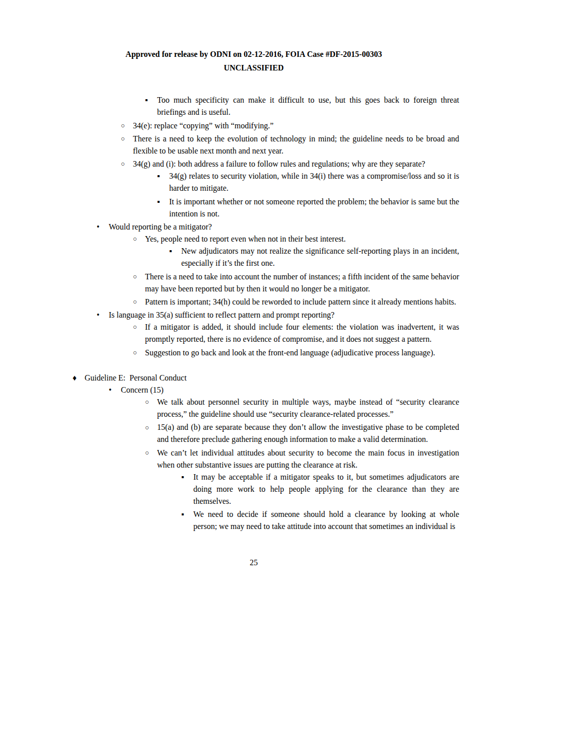Approved for release by ODNI on 02-12-2016, FOIA Case #DF-2015-00303
UNCLASSIFIED
Too much specificity can make it difficult to use, but this goes back to foreign threat briefings and is useful.
34(e): replace “copying” with “modifying.”
There is a need to keep the evolution of technology in mind; the guideline needs to be broad and flexible to be usable next month and next year.
34(g) and (i): both address a failure to follow rules and regulations; why are they separate?
34(g) relates to security violation, while in 34(i) there was a compromise/loss and so it is harder to mitigate.
It is important whether or not someone reported the problem; the behavior is same but the intention is not.
Would reporting be a mitigator?
Yes, people need to report even when not in their best interest.
New adjudicators may not realize the significance self-reporting plays in an incident, especially if it’s the first one.
There is a need to take into account the number of instances; a fifth incident of the same behavior may have been reported but by then it would no longer be a mitigator.
Pattern is important; 34(h) could be reworded to include pattern since it already mentions habits.
Is language in 35(a) sufficient to reflect pattern and prompt reporting?
If a mitigator is added, it should include four elements: the violation was inadvertent, it was promptly reported, there is no evidence of compromise, and it does not suggest a pattern.
Suggestion to go back and look at the front-end language (adjudicative process language).
Guideline E: Personal Conduct
Concern (15)
We talk about personnel security in multiple ways, maybe instead of “security clearance process,” the guideline should use “security clearance-related processes.”
15(a) and (b) are separate because they don’t allow the investigative phase to be completed and therefore preclude gathering enough information to make a valid determination.
We can’t let individual attitudes about security to become the main focus in investigation when other substantive issues are putting the clearance at risk.
It may be acceptable if a mitigator speaks to it, but sometimes adjudicators are doing more work to help people applying for the clearance than they are themselves.
We need to decide if someone should hold a clearance by looking at whole person; we may need to take attitude into account that sometimes an individual is
25